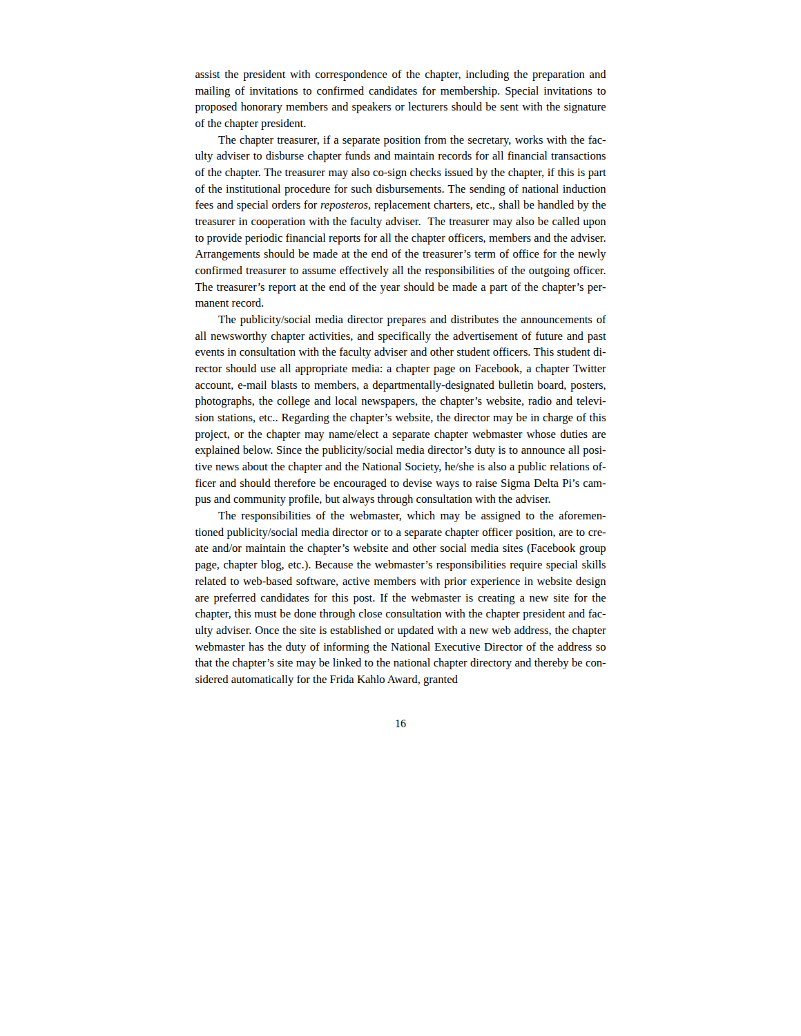assist the president with correspondence of the chapter, including the preparation and mailing of invitations to confirmed candidates for membership. Special invitations to proposed honorary members and speakers or lecturers should be sent with the signature of the chapter president.
The chapter treasurer, if a separate position from the secretary, works with the faculty adviser to disburse chapter funds and maintain records for all financial transactions of the chapter. The treasurer may also co-sign checks issued by the chapter, if this is part of the institutional procedure for such disbursements. The sending of national induction fees and special orders for reposteros, replacement charters, etc., shall be handled by the treasurer in cooperation with the faculty adviser. The treasurer may also be called upon to provide periodic financial reports for all the chapter officers, members and the adviser. Arrangements should be made at the end of the treasurer’s term of office for the newly confirmed treasurer to assume effectively all the responsibilities of the outgoing officer. The treasurer’s report at the end of the year should be made a part of the chapter’s permanent record.
The publicity/social media director prepares and distributes the announcements of all newsworthy chapter activities, and specifically the advertisement of future and past events in consultation with the faculty adviser and other student officers. This student director should use all appropriate media: a chapter page on Facebook, a chapter Twitter account, e-mail blasts to members, a departmentally-designated bulletin board, posters, photographs, the college and local newspapers, the chapter’s website, radio and television stations, etc.. Regarding the chapter’s website, the director may be in charge of this project, or the chapter may name/elect a separate chapter webmaster whose duties are explained below. Since the publicity/social media director’s duty is to announce all positive news about the chapter and the National Society, he/she is also a public relations officer and should therefore be encouraged to devise ways to raise Sigma Delta Pi’s campus and community profile, but always through consultation with the adviser.
The responsibilities of the webmaster, which may be assigned to the aforementioned publicity/social media director or to a separate chapter officer position, are to create and/or maintain the chapter’s website and other social media sites (Facebook group page, chapter blog, etc.). Because the webmaster’s responsibilities require special skills related to web-based software, active members with prior experience in website design are preferred candidates for this post. If the webmaster is creating a new site for the chapter, this must be done through close consultation with the chapter president and faculty adviser. Once the site is established or updated with a new web address, the chapter webmaster has the duty of informing the National Executive Director of the address so that the chapter’s site may be linked to the national chapter directory and thereby be considered automatically for the Frida Kahlo Award, granted
16